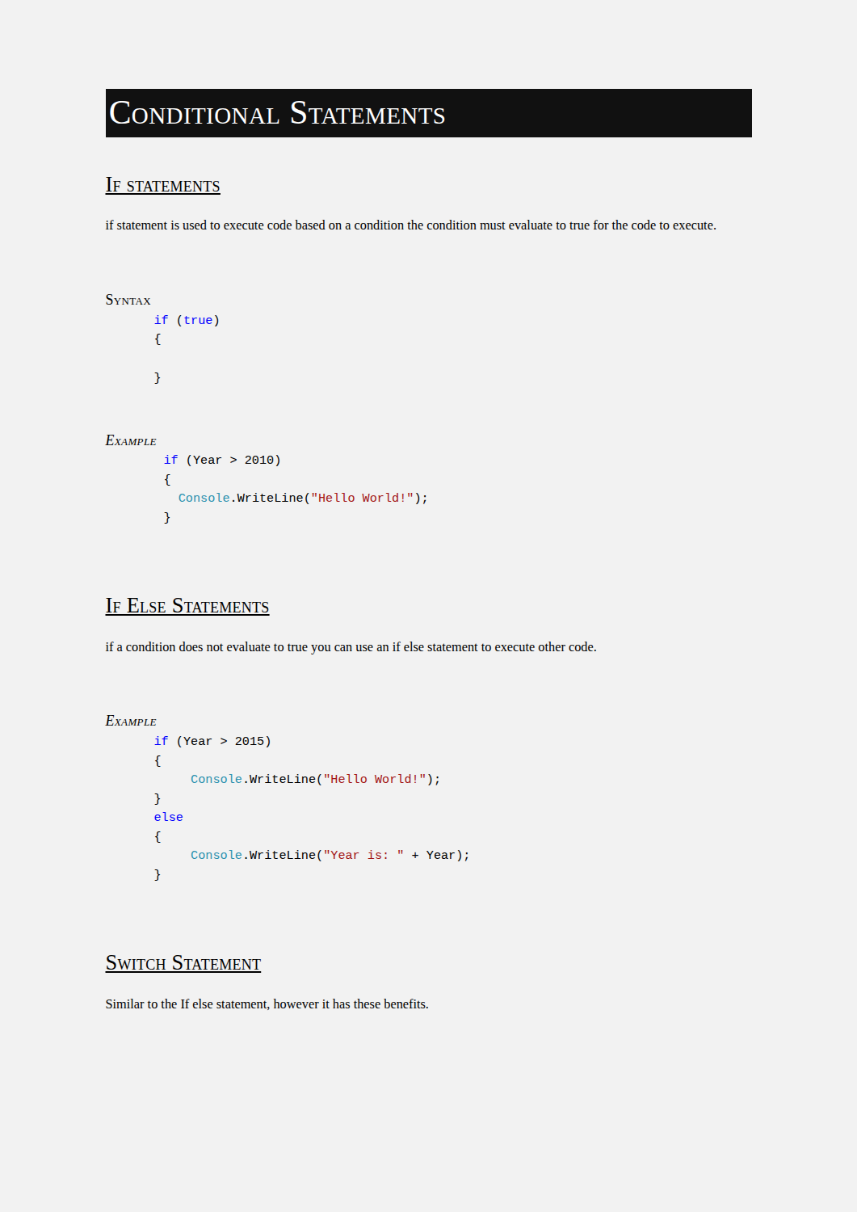Conditional Statements
If statements
if statement is used to execute code based on a condition the condition must evaluate to true for the code to execute.
Syntax
if (true)
{

}
Example
if (Year > 2010)
{
  Console.WriteLine("Hello World!");
}
If Else Statements
if a condition does not evaluate to true you can use an if else statement to execute other code.
Example
if (Year > 2015)
{
     Console.WriteLine("Hello World!");
}
else
{
     Console.WriteLine("Year is: " + Year);
}
Switch Statement
Similar to the If else statement, however it has these benefits.